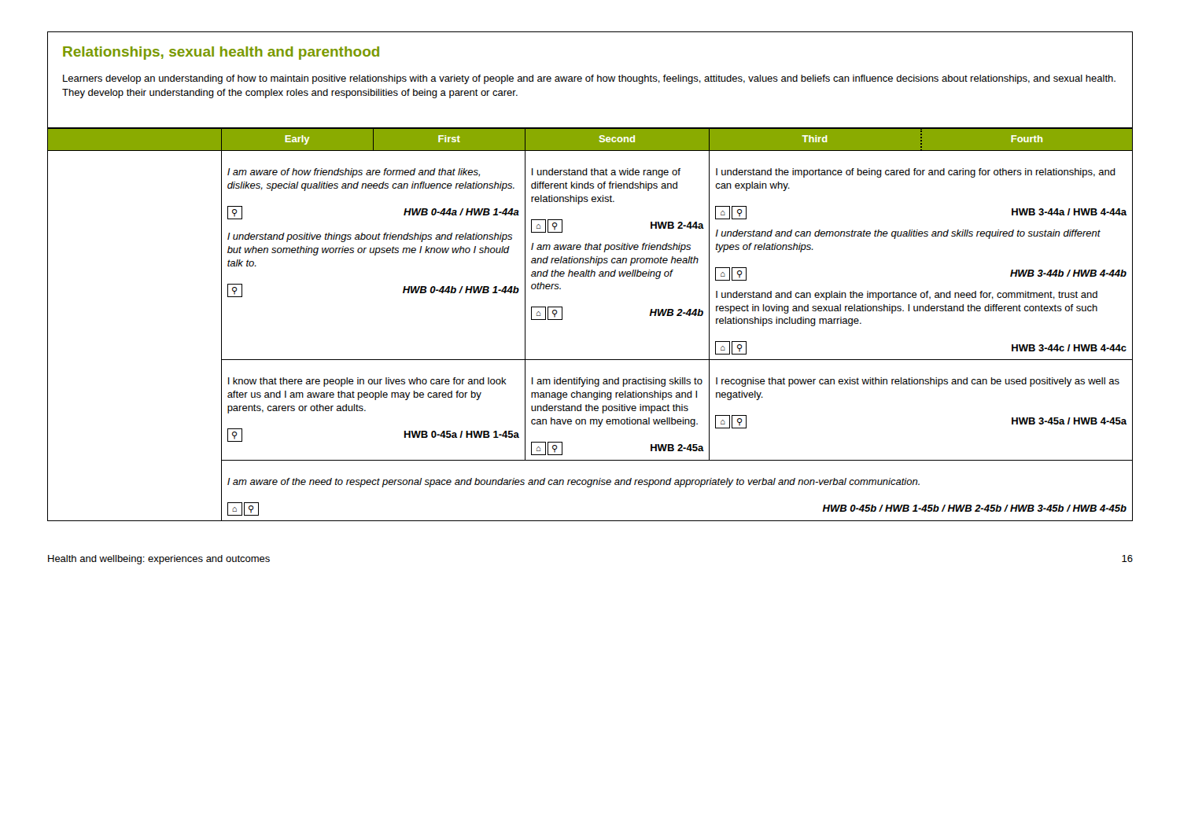Relationships, sexual health and parenthood
Learners develop an understanding of how to maintain positive relationships with a variety of people and are aware of how thoughts, feelings, attitudes, values and beliefs can influence decisions about relationships, and sexual health. They develop their understanding of the complex roles and responsibilities of being a parent or carer.
| | Early | First | Second | Third | Fourth |
| --- | --- | --- | --- | --- | --- |
| | I am aware of how friendships are formed and that likes, dislikes, special qualities and needs can influence relationships. ⚲ HWB 0-44a / HWB 1-44a I understand positive things about friendships and relationships but when something worries or upsets me I know who I should talk to. ⚲ HWB 0-44b / HWB 1-44b | I understand that a wide range of different kinds of friendships and relationships exist. ⌂ ⚲ HWB 2-44a I am aware that positive friendships and relationships can promote health and the health and wellbeing of others. ⌂ ⚲ HWB 2-44b | I understand the importance of being cared for and caring for others in relationships, and can explain why. ⌂ ⚲ HWB 3-44a / HWB 4-44a I understand and can demonstrate the qualities and skills required to sustain different types of relationships. ⌂ ⚲ HWB 3-44b / HWB 4-44b I understand and can explain the importance of, and need for, commitment, trust and respect in loving and sexual relationships. I understand the different contexts of such relationships including marriage. ⌂ ⚲ HWB 3-44c / HWB 4-44c |
| I know that there are people in our lives who care for and look after us and I am aware that people may be cared for by parents, carers or other adults. ⚲ HWB 0-45a / HWB 1-45a | I am identifying and practising skills to manage changing relationships and I understand the positive impact this can have on my emotional wellbeing. ⌂ ⚲ HWB 2-45a | I recognise that power can exist within relationships and can be used positively as well as negatively. ⌂ ⚲ HWB 3-45a / HWB 4-45a |
| I am aware of the need to respect personal space and boundaries and can recognise and respond appropriately to verbal and non-verbal communication. ⌂ ⚲ HWB 0-45b / HWB 1-45b / HWB 2-45b / HWB 3-45b / HWB 4-45b |
Health and wellbeing: experiences and outcomes 16